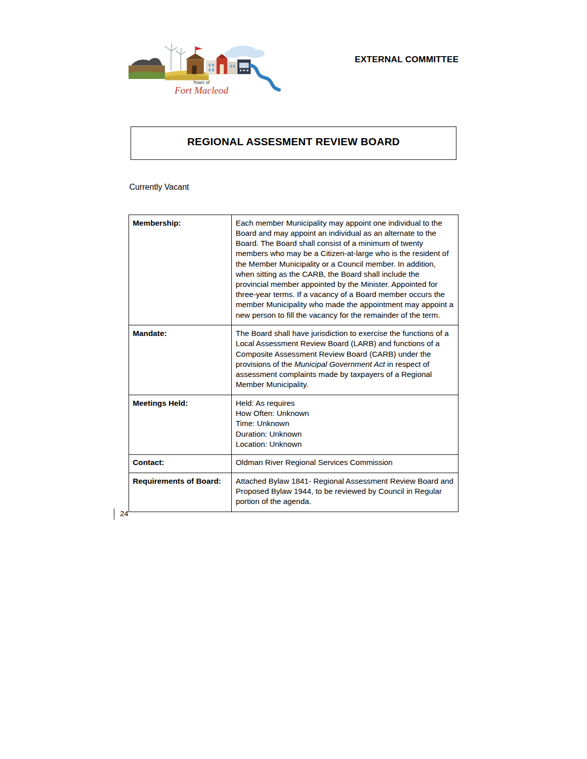Town of Fort Macleod
EXTERNAL COMMITTEE
REGIONAL ASSESMENT REVIEW BOARD
Currently Vacant
| Membership: | Each member Municipality may appoint one individual to the Board and may appoint an individual as an alternate to the Board. The Board shall consist of a minimum of twenty members who may be a Citizen-at-large who is the resident of the Member Municipality or a Council member. In addition, when sitting as the CARB, the Board shall include the provincial member appointed by the Minister. Appointed for three-year terms. If a vacancy of a Board member occurs the member Municipality who made the appointment may appoint a new person to fill the vacancy for the remainder of the term. |
| Mandate: | The Board shall have jurisdiction to exercise the functions of a Local Assessment Review Board (LARB) and functions of a Composite Assessment Review Board (CARB) under the provisions of the Municipal Government Act in respect of assessment complaints made by taxpayers of a Regional Member Municipality. |
| Meetings Held: | Held: As requires How Often: Unknown Time: Unknown Duration: Unknown Location: Unknown |
| Contact: | Oldman River Regional Services Commission |
| Requirements of Board: | Attached Bylaw 1841- Regional Assessment Review Board and Proposed Bylaw 1944, to be reviewed by Council in Regular portion of the agenda. |
24